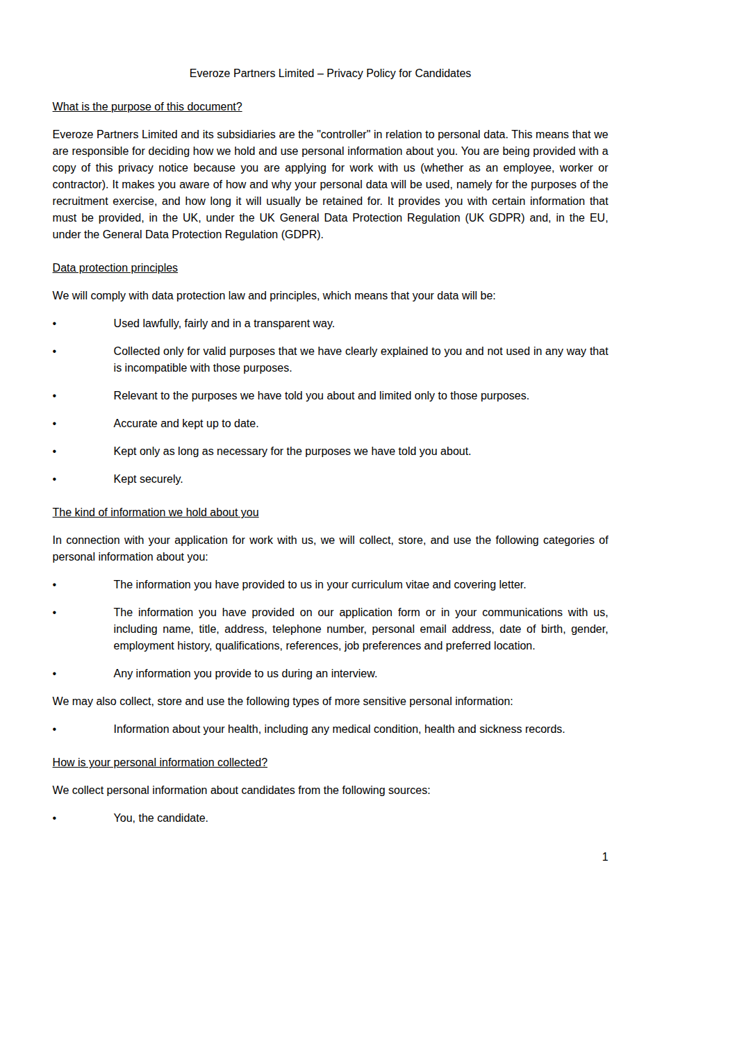Everoze Partners Limited – Privacy Policy for Candidates
What is the purpose of this document?
Everoze Partners Limited and its subsidiaries are the "controller" in relation to personal data. This means that we are responsible for deciding how we hold and use personal information about you. You are being provided with a copy of this privacy notice because you are applying for work with us (whether as an employee, worker or contractor). It makes you aware of how and why your personal data will be used, namely for the purposes of the recruitment exercise, and how long it will usually be retained for. It provides you with certain information that must be provided, in the UK, under the UK General Data Protection Regulation (UK GDPR) and, in the EU, under the General Data Protection Regulation (GDPR).
Data protection principles
We will comply with data protection law and principles, which means that your data will be:
Used lawfully, fairly and in a transparent way.
Collected only for valid purposes that we have clearly explained to you and not used in any way that is incompatible with those purposes.
Relevant to the purposes we have told you about and limited only to those purposes.
Accurate and kept up to date.
Kept only as long as necessary for the purposes we have told you about.
Kept securely.
The kind of information we hold about you
In connection with your application for work with us, we will collect, store, and use the following categories of personal information about you:
The information you have provided to us in your curriculum vitae and covering letter.
The information you have provided on our application form or in your communications with us, including name, title, address, telephone number, personal email address, date of birth, gender, employment history, qualifications, references, job preferences and preferred location.
Any information you provide to us during an interview.
We may also collect, store and use the following types of more sensitive personal information:
Information about your health, including any medical condition, health and sickness records.
How is your personal information collected?
We collect personal information about candidates from the following sources:
You, the candidate.
1